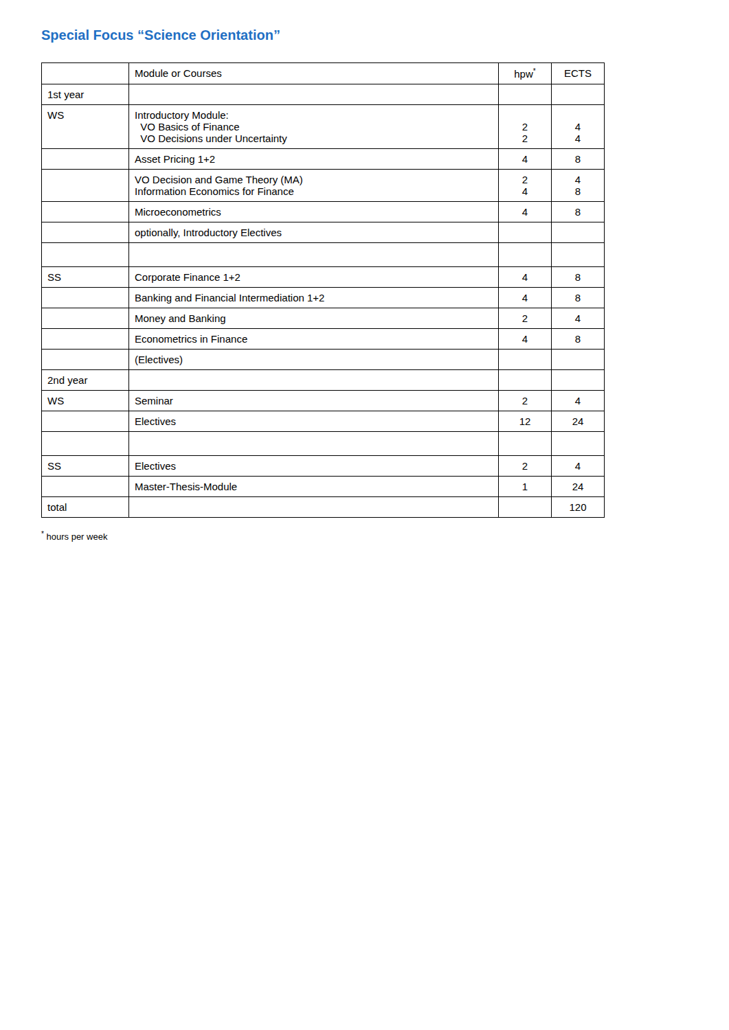Special Focus “Science Orientation”
| | Module or Courses | hpw * | ECTS |
| --- | --- | --- | --- |
| 1st year | | | |
| WS | Introductory Module: VO Basics of Finance VO Decisions under Uncertainty | 2 2 | 4 4 |
| | Asset Pricing 1+2 | 4 | 8 |
| | VO Decision and Game Theory (MA) Information Economics for Finance | 2 4 | 4 8 |
| | Microeconometrics | 4 | 8 |
| | optionally, Introductory Electives | | |
| SS | Corporate Finance 1+2 | 4 | 8 |
| | Banking and Financial Intermediation 1+2 | 4 | 8 |
| | Money and Banking | 2 | 4 |
| | Econometrics in Finance | 4 | 8 |
| | (Electives) | | |
| 2nd year | | | |
| WS | Seminar | 2 | 4 |
| | Electives | 12 | 24 |
| SS | Electives | 2 | 4 |
| | Master-Thesis-Module | 1 | 24 |
| total | | | 120 |
* hours per week